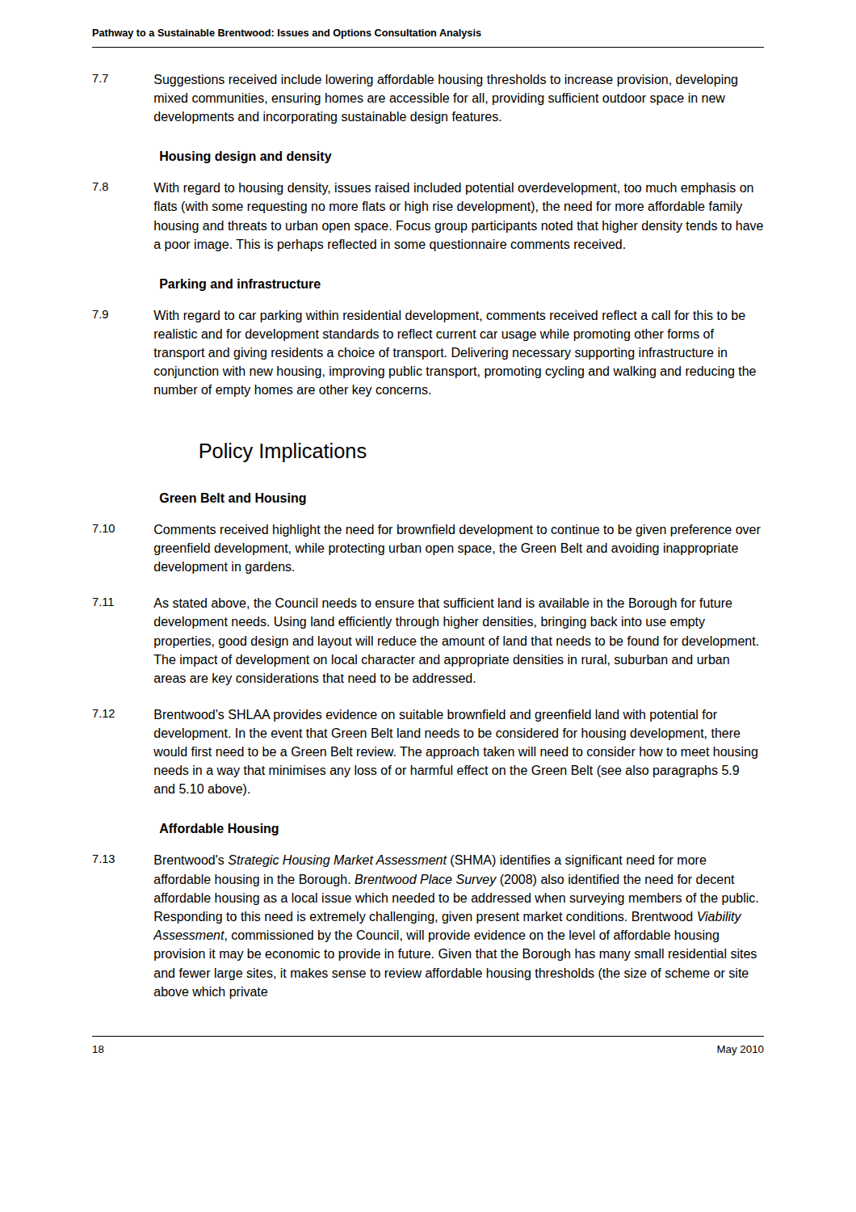Pathway to a Sustainable Brentwood: Issues and Options Consultation Analysis
7.7
Suggestions received include lowering affordable housing thresholds to increase provision, developing mixed communities, ensuring homes are accessible for all, providing sufficient outdoor space in new developments and incorporating sustainable design features.
Housing design and density
7.8
With regard to housing density, issues raised included potential overdevelopment, too much emphasis on flats (with some requesting no more flats or high rise development), the need for more affordable family housing and threats to urban open space. Focus group participants noted that higher density tends to have a poor image. This is perhaps reflected in some questionnaire comments received.
Parking and infrastructure
7.9
With regard to car parking within residential development, comments received reflect a call for this to be realistic and for development standards to reflect current car usage while promoting other forms of transport and giving residents a choice of transport. Delivering necessary supporting infrastructure in conjunction with new housing, improving public transport, promoting cycling and walking and reducing the number of empty homes are other key concerns.
Policy Implications
Green Belt and Housing
7.10
Comments received highlight the need for brownfield development to continue to be given preference over greenfield development, while protecting urban open space, the Green Belt and avoiding inappropriate development in gardens.
7.11
As stated above, the Council needs to ensure that sufficient land is available in the Borough for future development needs. Using land efficiently through higher densities, bringing back into use empty properties, good design and layout will reduce the amount of land that needs to be found for development. The impact of development on local character and appropriate densities in rural, suburban and urban areas are key considerations that need to be addressed.
7.12
Brentwood's SHLAA provides evidence on suitable brownfield and greenfield land with potential for development. In the event that Green Belt land needs to be considered for housing development, there would first need to be a Green Belt review. The approach taken will need to consider how to meet housing needs in a way that minimises any loss of or harmful effect on the Green Belt (see also paragraphs 5.9 and 5.10 above).
Affordable Housing
7.13
Brentwood's Strategic Housing Market Assessment (SHMA) identifies a significant need for more affordable housing in the Borough. Brentwood Place Survey (2008) also identified the need for decent affordable housing as a local issue which needed to be addressed when surveying members of the public. Responding to this need is extremely challenging, given present market conditions. Brentwood Viability Assessment, commissioned by the Council, will provide evidence on the level of affordable housing provision it may be economic to provide in future. Given that the Borough has many small residential sites and fewer large sites, it makes sense to review affordable housing thresholds (the size of scheme or site above which private
18 May 2010